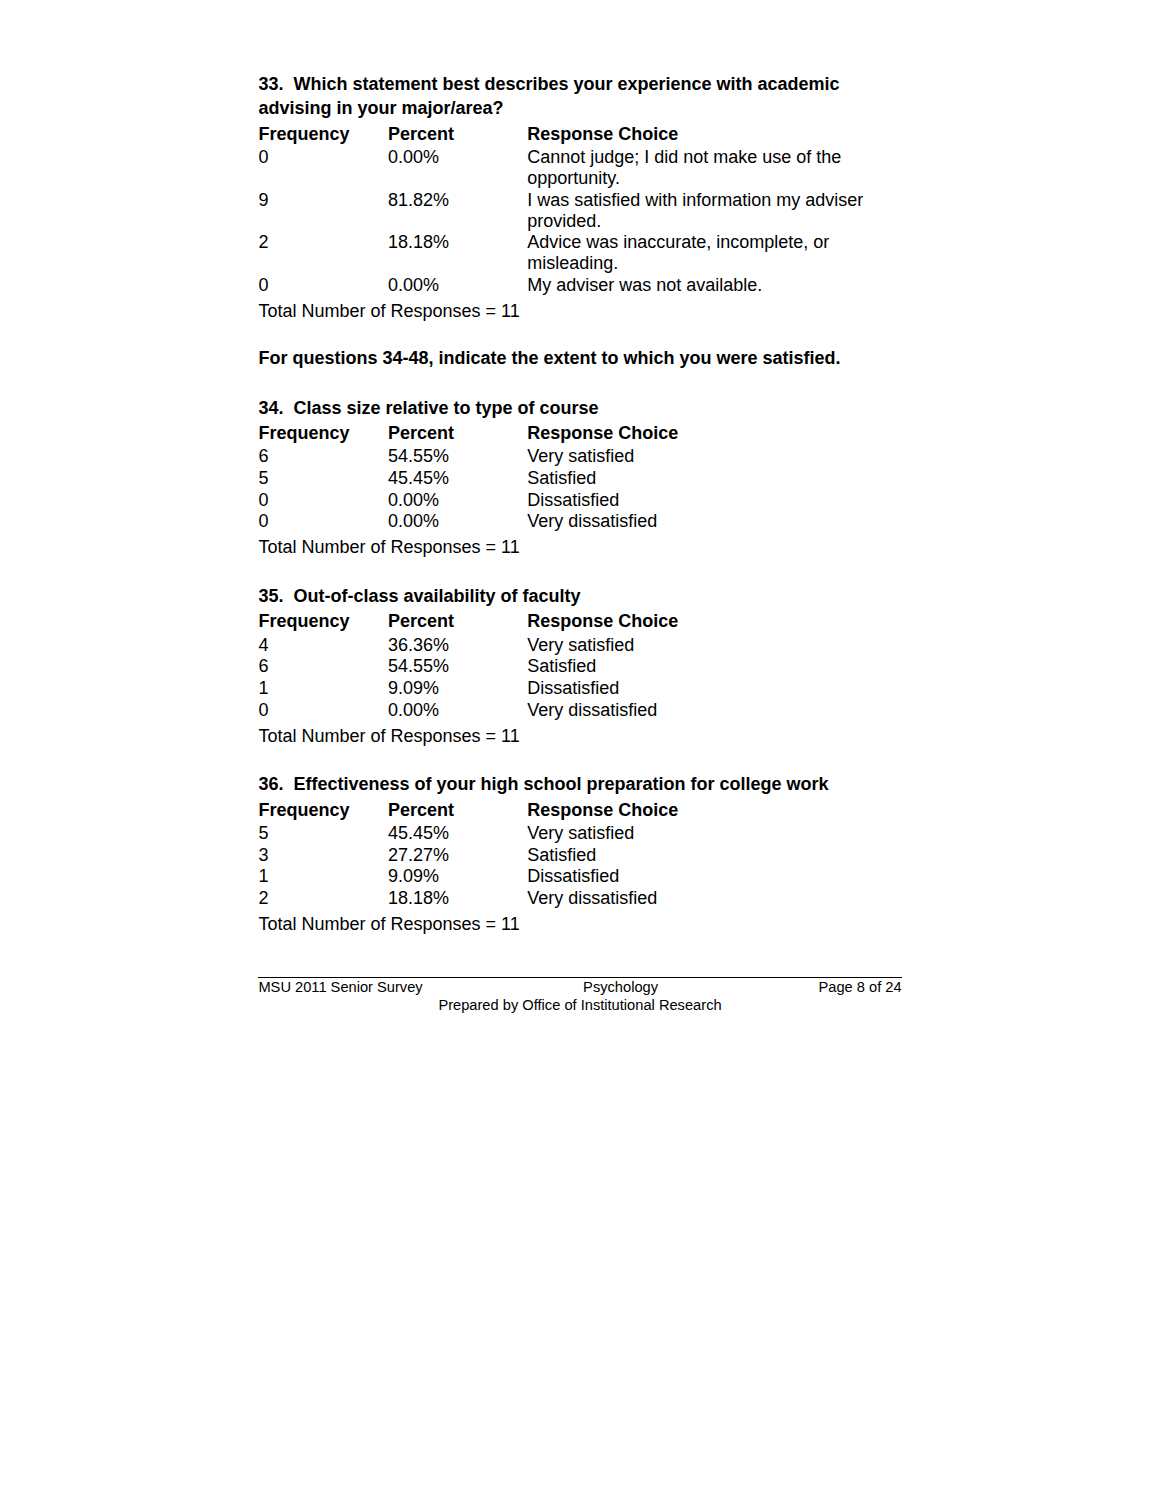33. Which statement best describes your experience with academic advising in your major/area?
| Frequency | Percent | Response Choice |
| --- | --- | --- |
| 0 | 0.00% | Cannot judge; I did not make use of the opportunity. |
| 9 | 81.82% | I was satisfied with information my adviser provided. |
| 2 | 18.18% | Advice was inaccurate, incomplete, or misleading. |
| 0 | 0.00% | My adviser was not available. |
Total Number of Responses = 11
For questions 34-48, indicate the extent to which you were satisfied.
34. Class size relative to type of course
| Frequency | Percent | Response Choice |
| --- | --- | --- |
| 6 | 54.55% | Very satisfied |
| 5 | 45.45% | Satisfied |
| 0 | 0.00% | Dissatisfied |
| 0 | 0.00% | Very dissatisfied |
Total Number of Responses = 11
35. Out-of-class availability of faculty
| Frequency | Percent | Response Choice |
| --- | --- | --- |
| 4 | 36.36% | Very satisfied |
| 6 | 54.55% | Satisfied |
| 1 | 9.09% | Dissatisfied |
| 0 | 0.00% | Very dissatisfied |
Total Number of Responses = 11
36. Effectiveness of your high school preparation for college work
| Frequency | Percent | Response Choice |
| --- | --- | --- |
| 5 | 45.45% | Very satisfied |
| 3 | 27.27% | Satisfied |
| 1 | 9.09% | Dissatisfied |
| 2 | 18.18% | Very dissatisfied |
Total Number of Responses = 11
MSU 2011 Senior Survey
Psychology
Page 8 of 24
Prepared by Office of Institutional Research